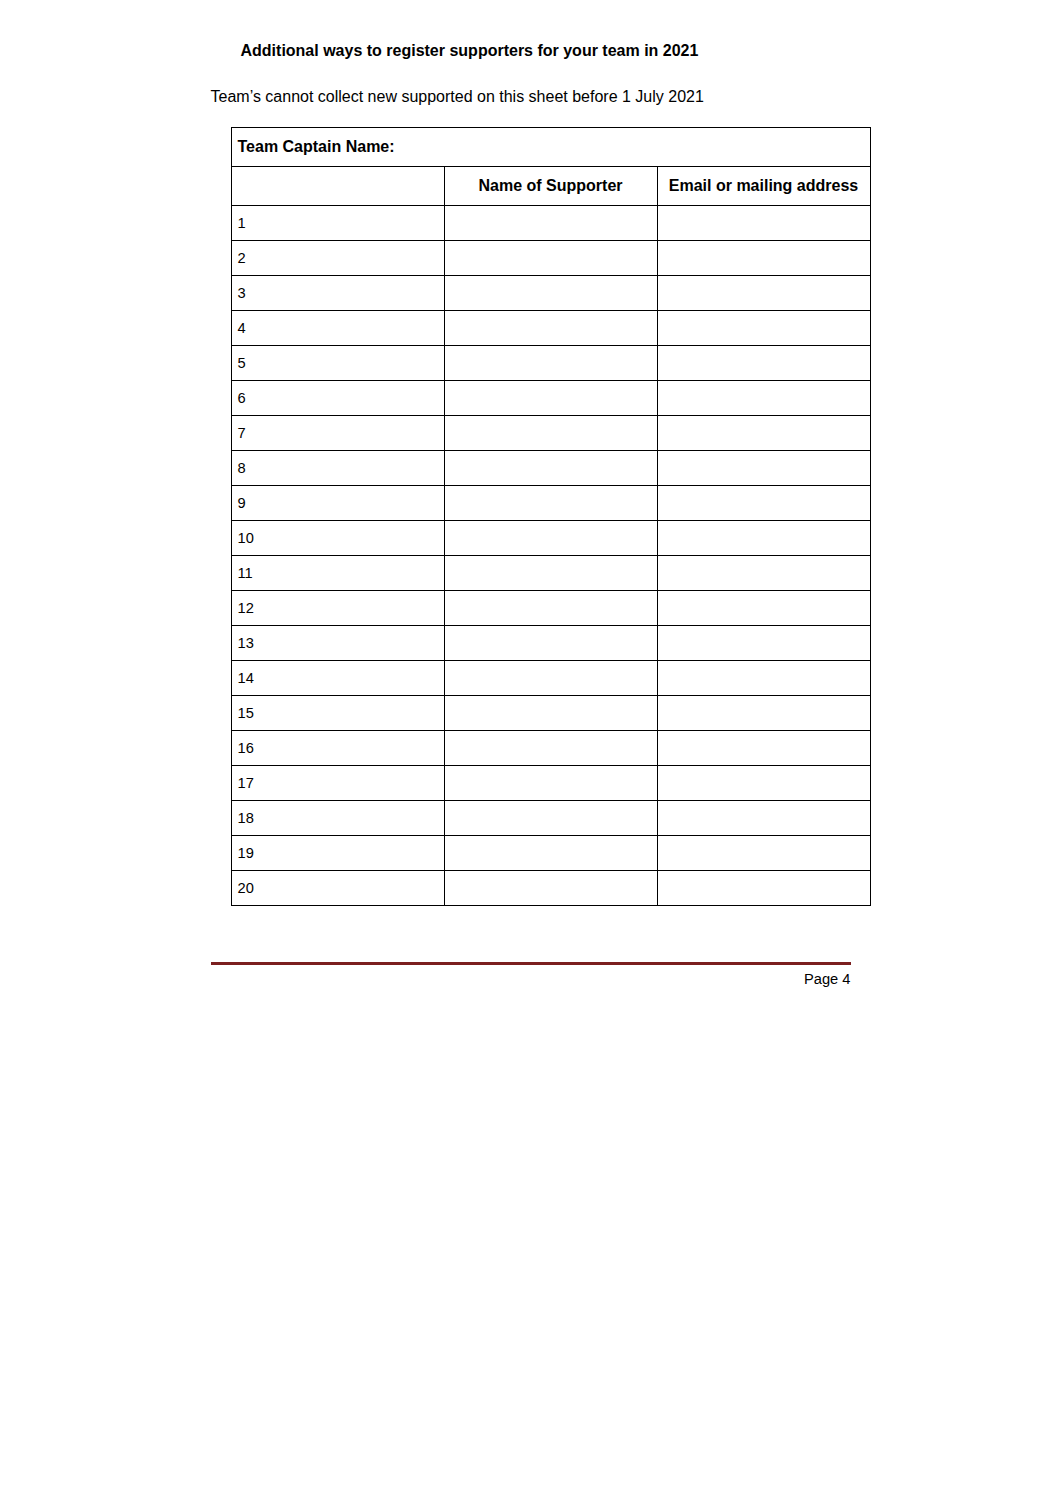Additional ways to register supporters for your team in 2021
Team’s cannot collect new supported on this sheet before 1 July 2021
| Team Captain Name: |
| | Name of Supporter | Email or mailing address |
| 1 | | |
| 2 | | |
| 3 | | |
| 4 | | |
| 5 | | |
| 6 | | |
| 7 | | |
| 8 | | |
| 9 | | |
| 10 | | |
| 11 | | |
| 12 | | |
| 13 | | |
| 14 | | |
| 15 | | |
| 16 | | |
| 17 | | |
| 18 | | |
| 19 | | |
| 20 | | |
Page 4